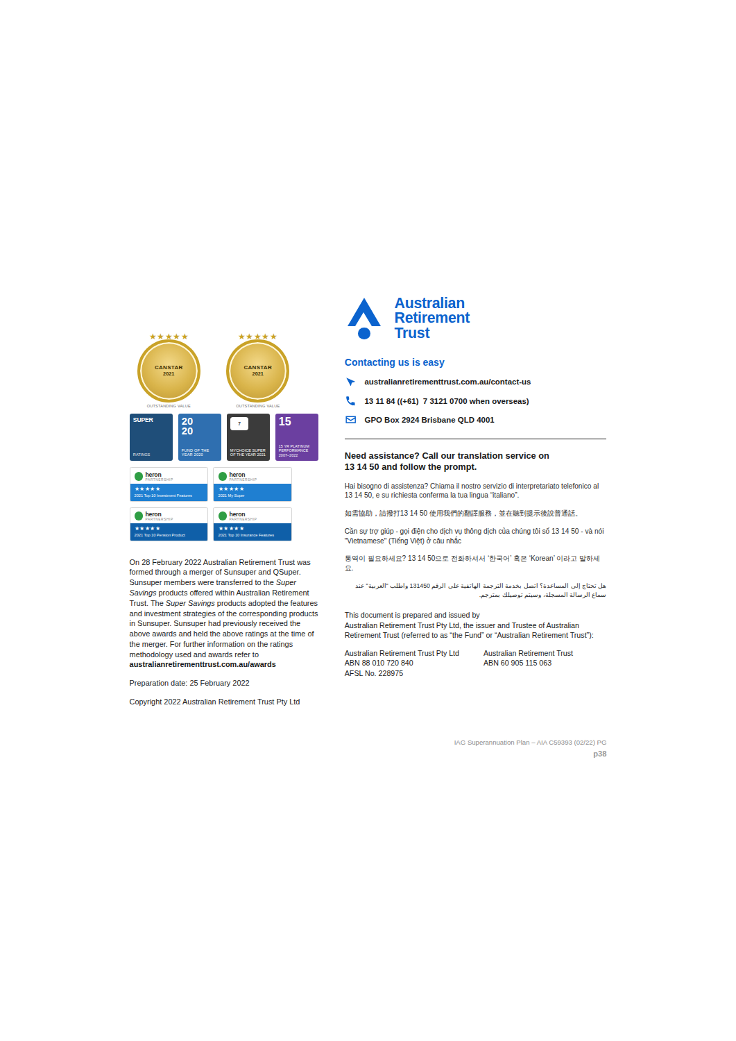★★★★★
CANSTAR
2021
Outstanding Value
★★★★★
CANSTAR
2021
Outstanding Value
SUPER
RATINGS
20
20
Fund of the Year 2020
7
MyChoice Super of the Year 2021
15
15 YR Platinum Performance 2007–2022
heronPartnership
★★★★★
2021 Top 10 Investment Features
heronPartnership
★★★★★
2021 My Super
heronPartnership
★★★★★
2021 Top 10 Pension Product
heronPartnership
★★★★★
2021 Top 10 Insurance Features
On 28 February 2022 Australian Retirement Trust was formed through a merger of Sunsuper and QSuper. Sunsuper members were transferred to the Super Savings products offered within Australian Retirement Trust. The Super Savings products adopted the features and investment strategies of the corresponding products in Sunsuper. Sunsuper had previously received the above awards and held the above ratings at the time of the merger. For further information on the ratings methodology used and awards refer to australianretirementtrust.com.au/awards
Preparation date: 25 February 2022
Copyright 2022 Australian Retirement Trust Pty Ltd
Australian
Retirement
Trust
Contacting us is easy
australianretirementtrust.com.au/contact-us
13 11 84 ((+61) 7 3121 0700 when overseas)
GPO Box 2924 Brisbane QLD 4001
Need assistance? Call our translation service on
13 14 50 and follow the prompt.
Hai bisogno di assistenza? Chiama il nostro servizio di interpretariato telefonico al 13 14 50, e su richiesta conferma la tua lingua “italiano”.
如需協助，請撥打13 14 50 使用我們的翻譯服務，並在聽到提示後說普通話。
Cần sự trợ giúp - gọi điện cho dịch vụ thông dịch của chúng tôi số 13 14 50 - và nói "Vietnamese" (Tiếng Việt) ở câu nhắc
통역이 필요하세요? 13 14 50으로 전화하셔서 ‘한국어’ 혹은 ‘Korean’ 이라고 말하세요.
هل تحتاج إلى المساعدة؟ اتصل بخدمة الترجمة الهاتفية على الرقم 131450 واطلب "العربية" عند سماع الرسالة المسجلة، وسيتم توصيلك بمترجم.
This document is prepared and issued by
Australian Retirement Trust Pty Ltd, the issuer and Trustee of Australian Retirement Trust (referred to as “the Fund” or “Australian Retirement Trust”):
Australian Retirement Trust Pty Ltd
ABN 88 010 720 840
AFSL No. 228975
Australian Retirement Trust
ABN 60 905 115 063
IAG Superannuation Plan – AIA C59393 (02/22) PG
p38